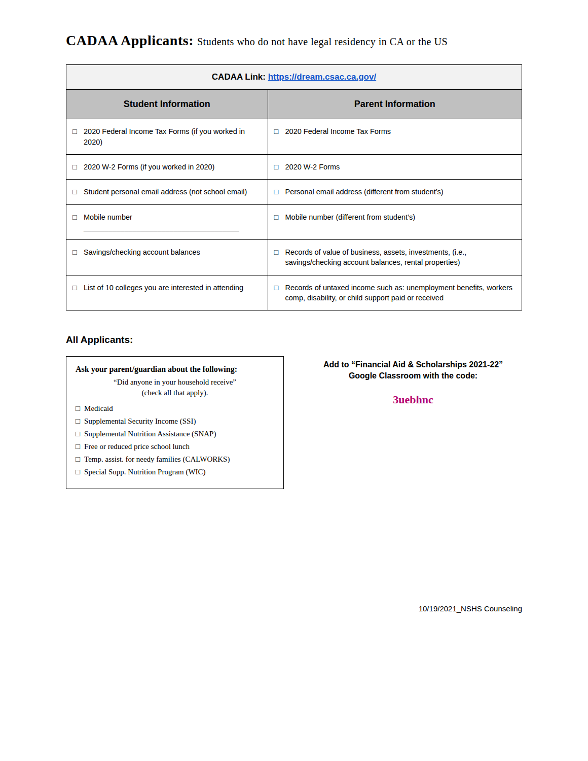CADAA Applicants: Students who do not have legal residency in CA or the US
| CADAA Link: https://dream.csac.ca.gov/ |
| Student Information | Parent Information |
| □ 2020 Federal Income Tax Forms (if you worked in 2020) | □ 2020 Federal Income Tax Forms |
| □ 2020 W-2 Forms (if you worked in 2020) | □ 2020 W-2 Forms |
| □ Student personal email address (not school email) | □ Personal email address (different from student’s) |
| □ Mobile number ______________________________________ | □ Mobile number (different from student’s) |
| □ Savings/checking account balances | □ Records of value of business, assets, investments, (i.e., savings/checking account balances, rental properties) |
| □ List of 10 colleges you are interested in attending | □ Records of untaxed income such as: unemployment benefits, workers comp, disability, or child support paid or received |
All Applicants:
Ask your parent/guardian about the following:
“Did anyone in your household receive”
(check all that apply).
Medicaid
Supplemental Security Income (SSI)
Supplemental Nutrition Assistance (SNAP)
Free or reduced price school lunch
Temp. assist. for needy families (CALWORKS)
Special Supp. Nutrition Program (WIC)
Add to “Financial Aid & Scholarships 2021-22”
Google Classroom with the code:
3uebhnc
10/19/2021_NSHS Counseling